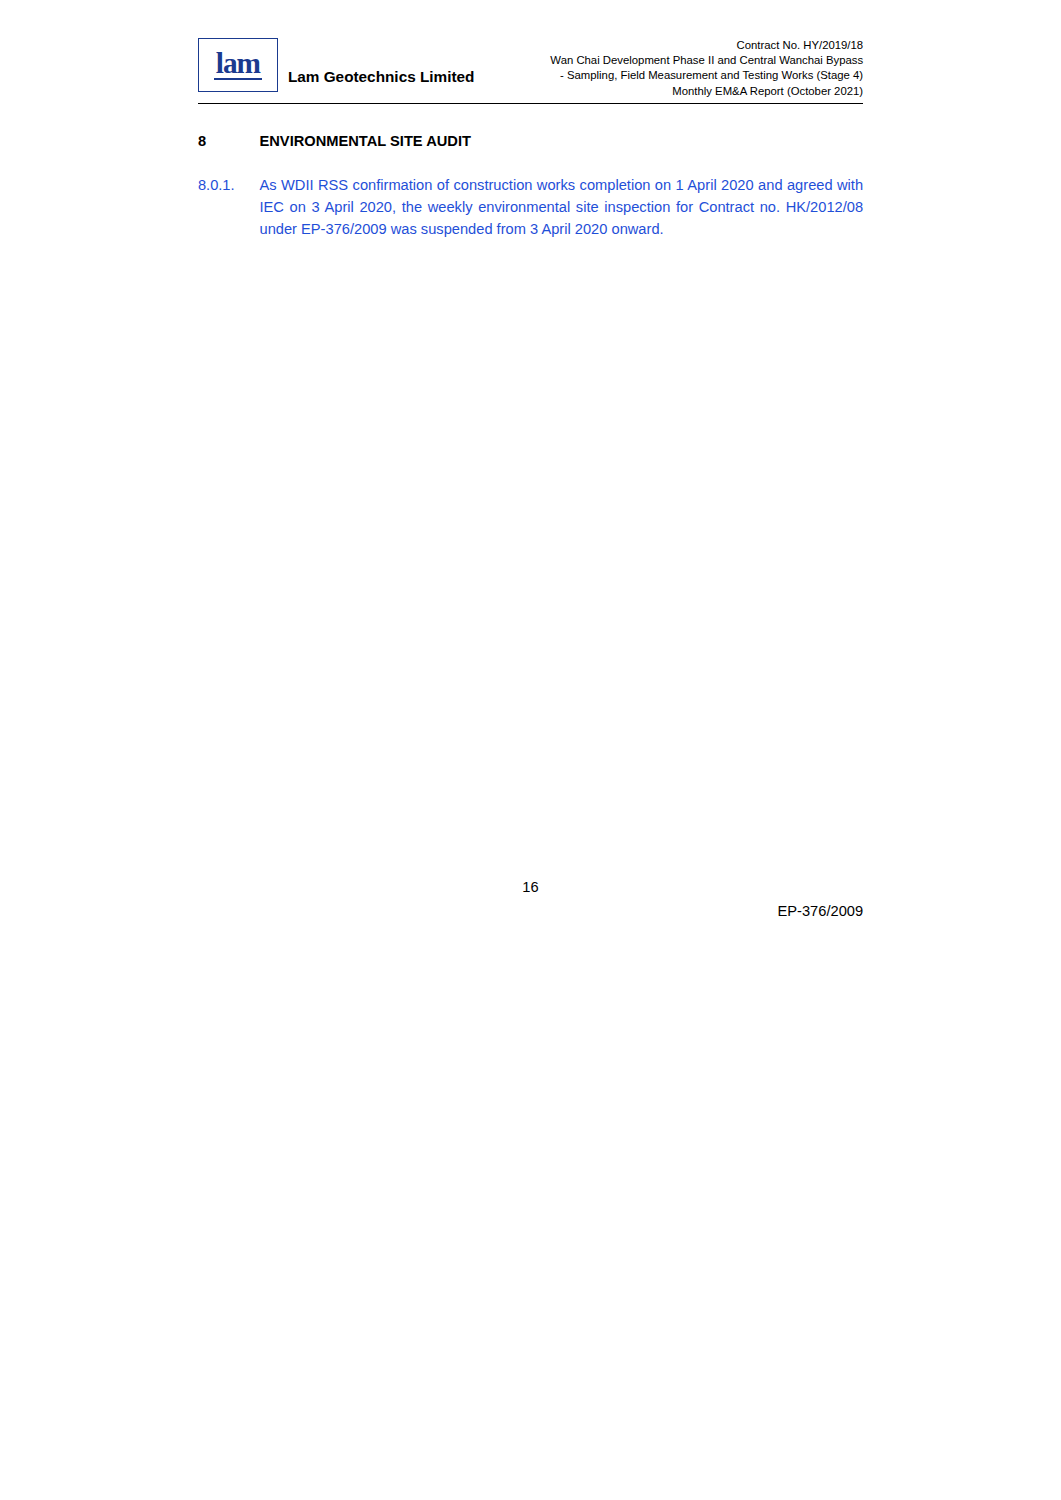lam
Lam Geotechnics Limited
Contract No. HY/2019/18
Wan Chai Development Phase II and Central Wanchai Bypass
- Sampling, Field Measurement and Testing Works (Stage 4)
Monthly EM&A Report (October 2021)
8 ENVIRONMENTAL SITE AUDIT
8.0.1. As WDII RSS confirmation of construction works completion on 1 April 2020 and agreed with IEC on 3 April 2020, the weekly environmental site inspection for Contract no. HK/2012/08 under EP-376/2009 was suspended from 3 April 2020 onward.
_______________________________________________________________________________________
16
EP-376/2009